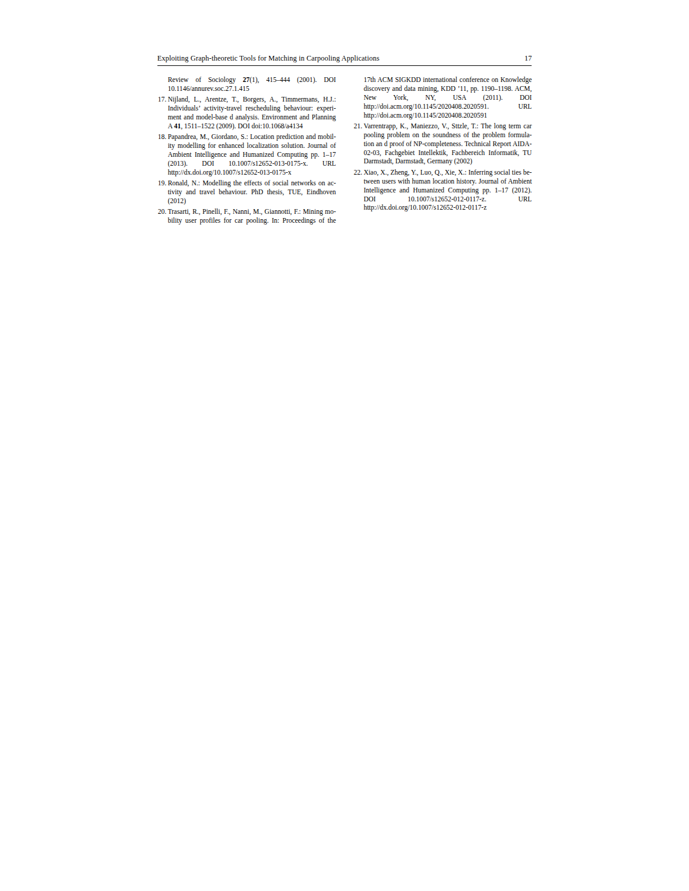Exploiting Graph-theoretic Tools for Matching in Carpooling Applications 17
Review of Sociology 27(1), 415–444 (2001). DOI 10.1146/annurev.soc.27.1.415
17. Nijland, L., Arentze, T., Borgers, A., Timmermans, H.J.: Individuals’ activity-travel rescheduling behaviour: experiment and model-base d analysis. Environment and Planning A 41, 1511–1522 (2009). DOI doi:10.1068/a4134
18. Papandrea, M., Giordano, S.: Location prediction and mobility modelling for enhanced localization solution. Journal of Ambient Intelligence and Humanized Computing pp. 1–17 (2013). DOI 10.1007/s12652-013-0175-x. URL http://dx.doi.org/10.1007/s12652-013-0175-x
19. Ronald, N.: Modelling the effects of social networks on activity and travel behaviour. PhD thesis, TUE, Eindhoven (2012)
20. Trasarti, R., Pinelli, F., Nanni, M., Giannotti, F.: Mining mobility user profiles for car pooling. In: Proceedings of the 17th ACM SIGKDD international conference on Knowledge discovery and data mining, KDD ’11, pp. 1190–1198. ACM, New York, NY, USA (2011). DOI http://doi.acm.org/10.1145/2020408.2020591. URL http://doi.acm.org/10.1145/2020408.2020591
21. Varrentrapp, K., Maniezzo, V., Sttzle, T.: The long term car pooling problem on the soundness of the problem formulation an d proof of NP-completeness. Technical Report AIDA-02-03, Fachgebiet Intellektik, Fachbereich Informatik, TU Darmstadt, Darmstadt, Germany (2002)
22. Xiao, X., Zheng, Y., Luo, Q., Xie, X.: Inferring social ties between users with human location history. Journal of Ambient Intelligence and Humanized Computing pp. 1–17 (2012). DOI 10.1007/s12652-012-0117-z. URL http://dx.doi.org/10.1007/s12652-012-0117-z